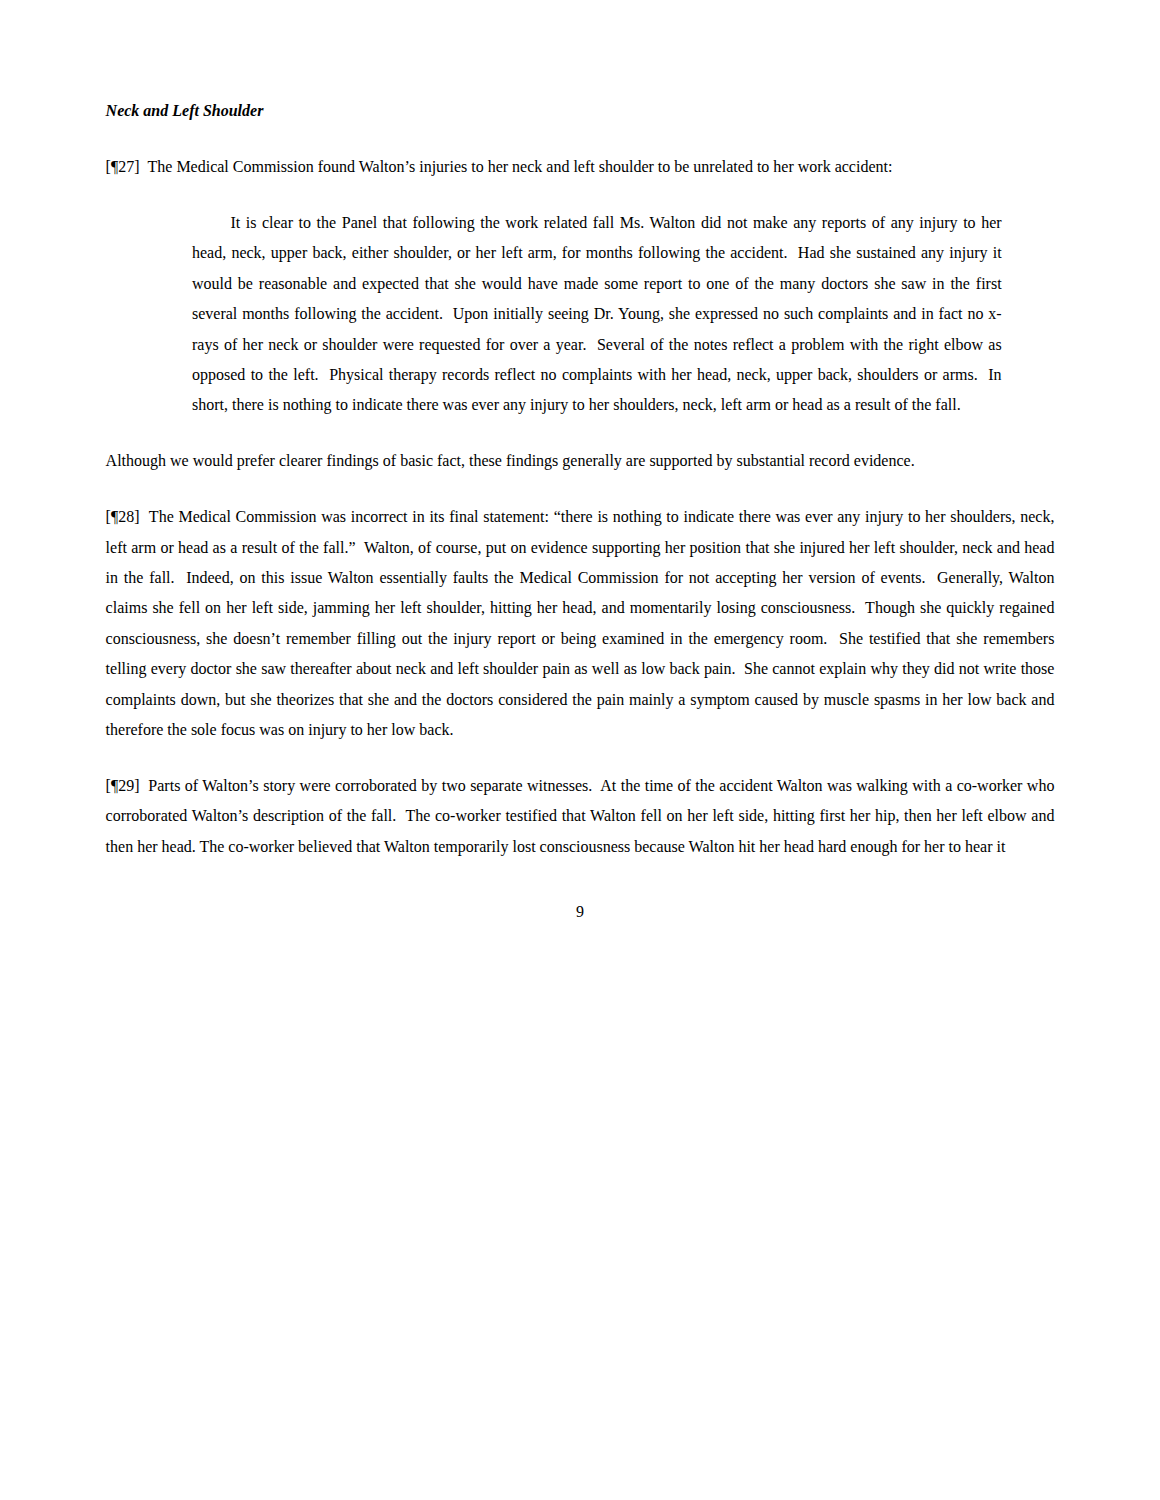Neck and Left Shoulder
[¶27] The Medical Commission found Walton’s injuries to her neck and left shoulder to be unrelated to her work accident:
It is clear to the Panel that following the work related fall Ms. Walton did not make any reports of any injury to her head, neck, upper back, either shoulder, or her left arm, for months following the accident. Had she sustained any injury it would be reasonable and expected that she would have made some report to one of the many doctors she saw in the first several months following the accident. Upon initially seeing Dr. Young, she expressed no such complaints and in fact no x-rays of her neck or shoulder were requested for over a year. Several of the notes reflect a problem with the right elbow as opposed to the left. Physical therapy records reflect no complaints with her head, neck, upper back, shoulders or arms. In short, there is nothing to indicate there was ever any injury to her shoulders, neck, left arm or head as a result of the fall.
Although we would prefer clearer findings of basic fact, these findings generally are supported by substantial record evidence.
[¶28] The Medical Commission was incorrect in its final statement: “there is nothing to indicate there was ever any injury to her shoulders, neck, left arm or head as a result of the fall.” Walton, of course, put on evidence supporting her position that she injured her left shoulder, neck and head in the fall. Indeed, on this issue Walton essentially faults the Medical Commission for not accepting her version of events. Generally, Walton claims she fell on her left side, jamming her left shoulder, hitting her head, and momentarily losing consciousness. Though she quickly regained consciousness, she doesn’t remember filling out the injury report or being examined in the emergency room. She testified that she remembers telling every doctor she saw thereafter about neck and left shoulder pain as well as low back pain. She cannot explain why they did not write those complaints down, but she theorizes that she and the doctors considered the pain mainly a symptom caused by muscle spasms in her low back and therefore the sole focus was on injury to her low back.
[¶29] Parts of Walton’s story were corroborated by two separate witnesses. At the time of the accident Walton was walking with a co-worker who corroborated Walton’s description of the fall. The co-worker testified that Walton fell on her left side, hitting first her hip, then her left elbow and then her head. The co-worker believed that Walton temporarily lost consciousness because Walton hit her head hard enough for her to hear it
9